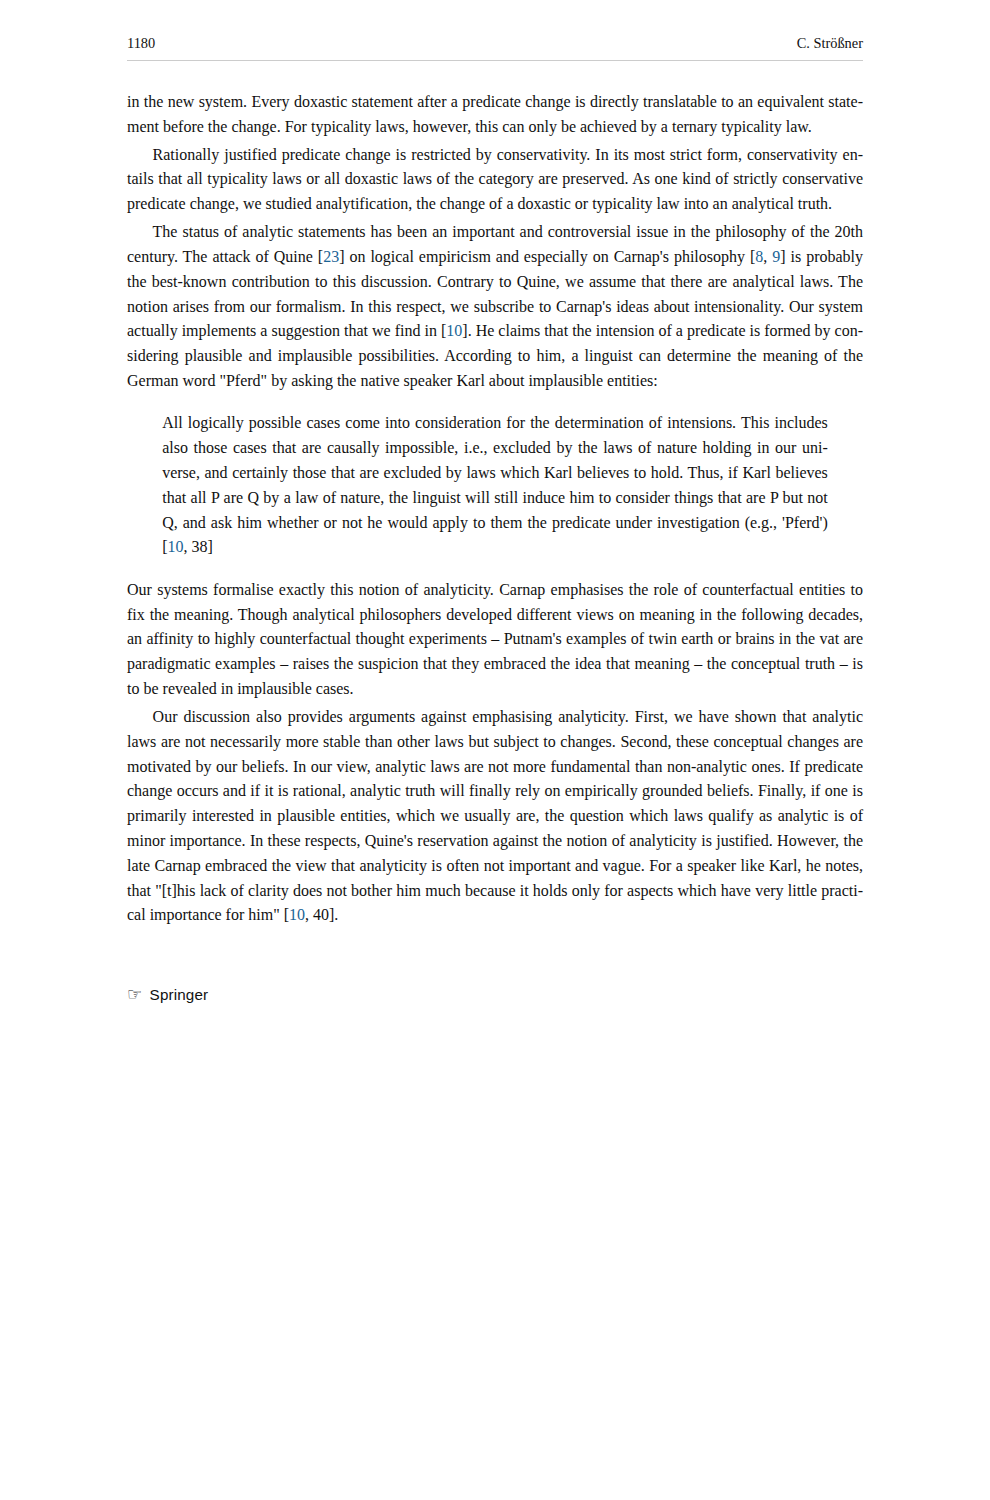1180 C. Strößner
in the new system. Every doxastic statement after a predicate change is directly translatable to an equivalent statement before the change. For typicality laws, however, this can only be achieved by a ternary typicality law.
Rationally justified predicate change is restricted by conservativity. In its most strict form, conservativity entails that all typicality laws or all doxastic laws of the category are preserved. As one kind of strictly conservative predicate change, we studied analytification, the change of a doxastic or typicality law into an analytical truth.
The status of analytic statements has been an important and controversial issue in the philosophy of the 20th century. The attack of Quine [23] on logical empiricism and especially on Carnap's philosophy [8, 9] is probably the best-known contribution to this discussion. Contrary to Quine, we assume that there are analytical laws. The notion arises from our formalism. In this respect, we subscribe to Carnap's ideas about intensionality. Our system actually implements a suggestion that we find in [10]. He claims that the intension of a predicate is formed by considering plausible and implausible possibilities. According to him, a linguist can determine the meaning of the German word "Pferd" by asking the native speaker Karl about implausible entities:
All logically possible cases come into consideration for the determination of intensions. This includes also those cases that are causally impossible, i.e., excluded by the laws of nature holding in our universe, and certainly those that are excluded by laws which Karl believes to hold. Thus, if Karl believes that all P are Q by a law of nature, the linguist will still induce him to consider things that are P but not Q, and ask him whether or not he would apply to them the predicate under investigation (e.g., 'Pferd') [10, 38]
Our systems formalise exactly this notion of analyticity. Carnap emphasises the role of counterfactual entities to fix the meaning. Though analytical philosophers developed different views on meaning in the following decades, an affinity to highly counterfactual thought experiments – Putnam's examples of twin earth or brains in the vat are paradigmatic examples – raises the suspicion that they embraced the idea that meaning – the conceptual truth – is to be revealed in implausible cases.
Our discussion also provides arguments against emphasising analyticity. First, we have shown that analytic laws are not necessarily more stable than other laws but subject to changes. Second, these conceptual changes are motivated by our beliefs. In our view, analytic laws are not more fundamental than non-analytic ones. If predicate change occurs and if it is rational, analytic truth will finally rely on empirically grounded beliefs. Finally, if one is primarily interested in plausible entities, which we usually are, the question which laws qualify as analytic is of minor importance. In these respects, Quine's reservation against the notion of analyticity is justified. However, the late Carnap embraced the view that analyticity is often not important and vague. For a speaker like Karl, he notes, that "[t]his lack of clarity does not bother him much because it holds only for aspects which have very little practical importance for him" [10, 40].
☞ Springer